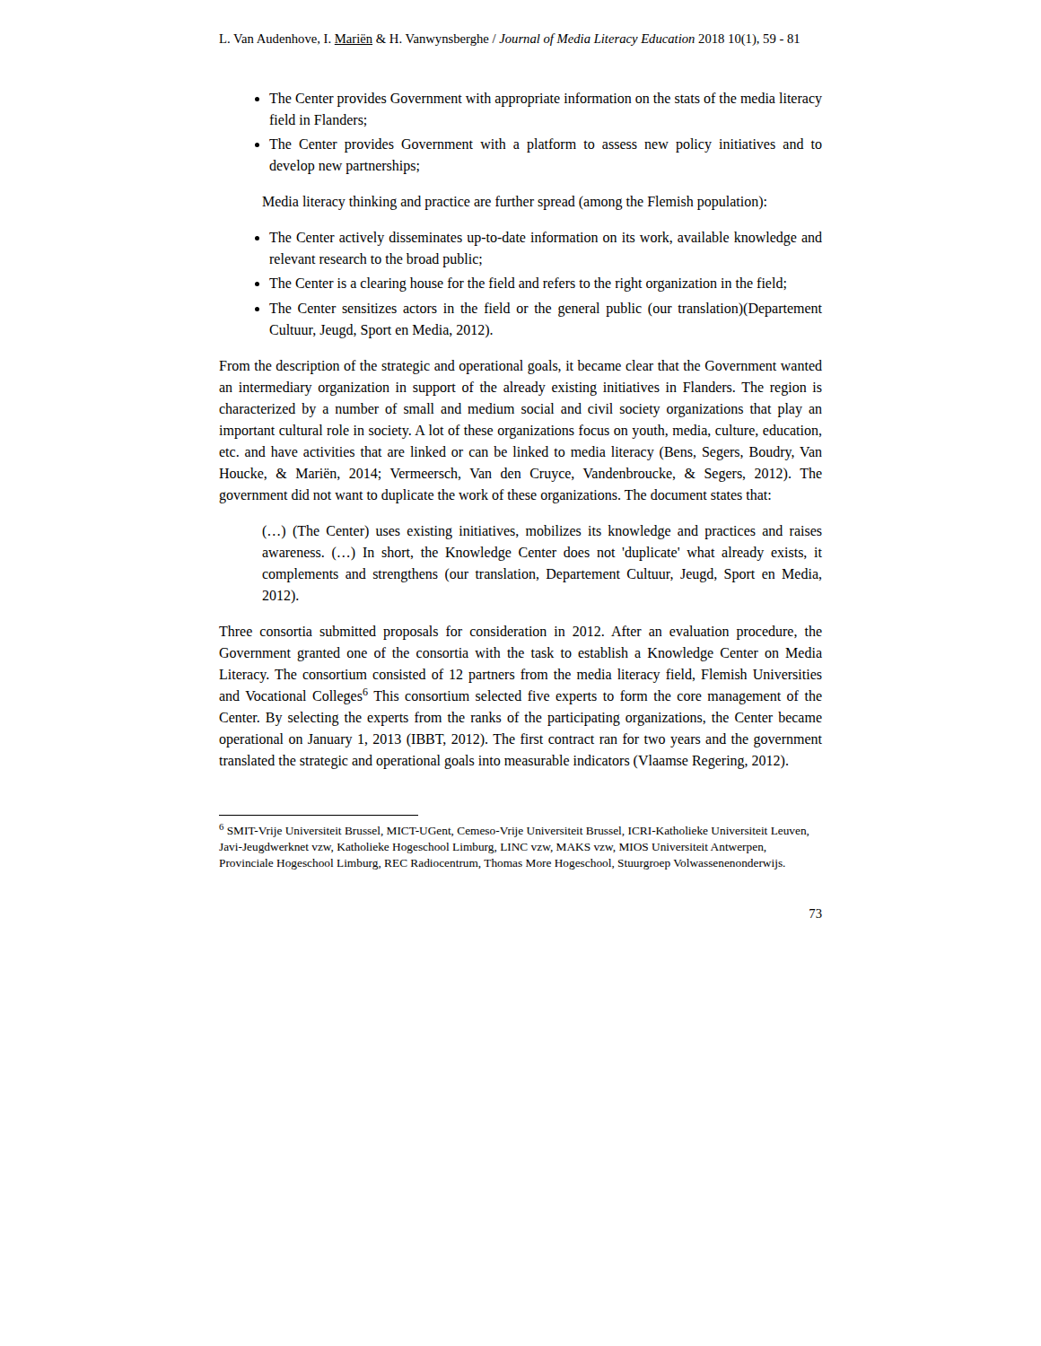L. Van Audenhove, I. Mariën & H. Vanwynsberghe / Journal of Media Literacy Education 2018 10(1), 59 - 81
The Center provides Government with appropriate information on the stats of the media literacy field in Flanders;
The Center provides Government with a platform to assess new policy initiatives and to develop new partnerships;
Media literacy thinking and practice are further spread (among the Flemish population):
The Center actively disseminates up-to-date information on its work, available knowledge and relevant research to the broad public;
The Center is a clearing house for the field and refers to the right organization in the field;
The Center sensitizes actors in the field or the general public (our translation)(Departement Cultuur, Jeugd, Sport en Media, 2012).
From the description of the strategic and operational goals, it became clear that the Government wanted an intermediary organization in support of the already existing initiatives in Flanders. The region is characterized by a number of small and medium social and civil society organizations that play an important cultural role in society. A lot of these organizations focus on youth, media, culture, education, etc. and have activities that are linked or can be linked to media literacy (Bens, Segers, Boudry, Van Houcke, & Mariën, 2014; Vermeersch, Van den Cruyce, Vandenbroucke, & Segers, 2012). The government did not want to duplicate the work of these organizations. The document states that:
(…) (The Center) uses existing initiatives, mobilizes its knowledge and practices and raises awareness. (…) In short, the Knowledge Center does not 'duplicate' what already exists, it complements and strengthens (our translation, Departement Cultuur, Jeugd, Sport en Media, 2012).
Three consortia submitted proposals for consideration in 2012. After an evaluation procedure, the Government granted one of the consortia with the task to establish a Knowledge Center on Media Literacy. The consortium consisted of 12 partners from the media literacy field, Flemish Universities and Vocational Colleges6 This consortium selected five experts to form the core management of the Center. By selecting the experts from the ranks of the participating organizations, the Center became operational on January 1, 2013 (IBBT, 2012). The first contract ran for two years and the government translated the strategic and operational goals into measurable indicators (Vlaamse Regering, 2012).
6 SMIT-Vrije Universiteit Brussel, MICT-UGent, Cemeso-Vrije Universiteit Brussel, ICRI-Katholieke Universiteit Leuven, Javi-Jeugdwerknet vzw, Katholieke Hogeschool Limburg, LINC vzw, MAKS vzw, MIOS Universiteit Antwerpen, Provinciale Hogeschool Limburg, REC Radiocentrum, Thomas More Hogeschool, Stuurgroep Volwassenenonderwijs.
73